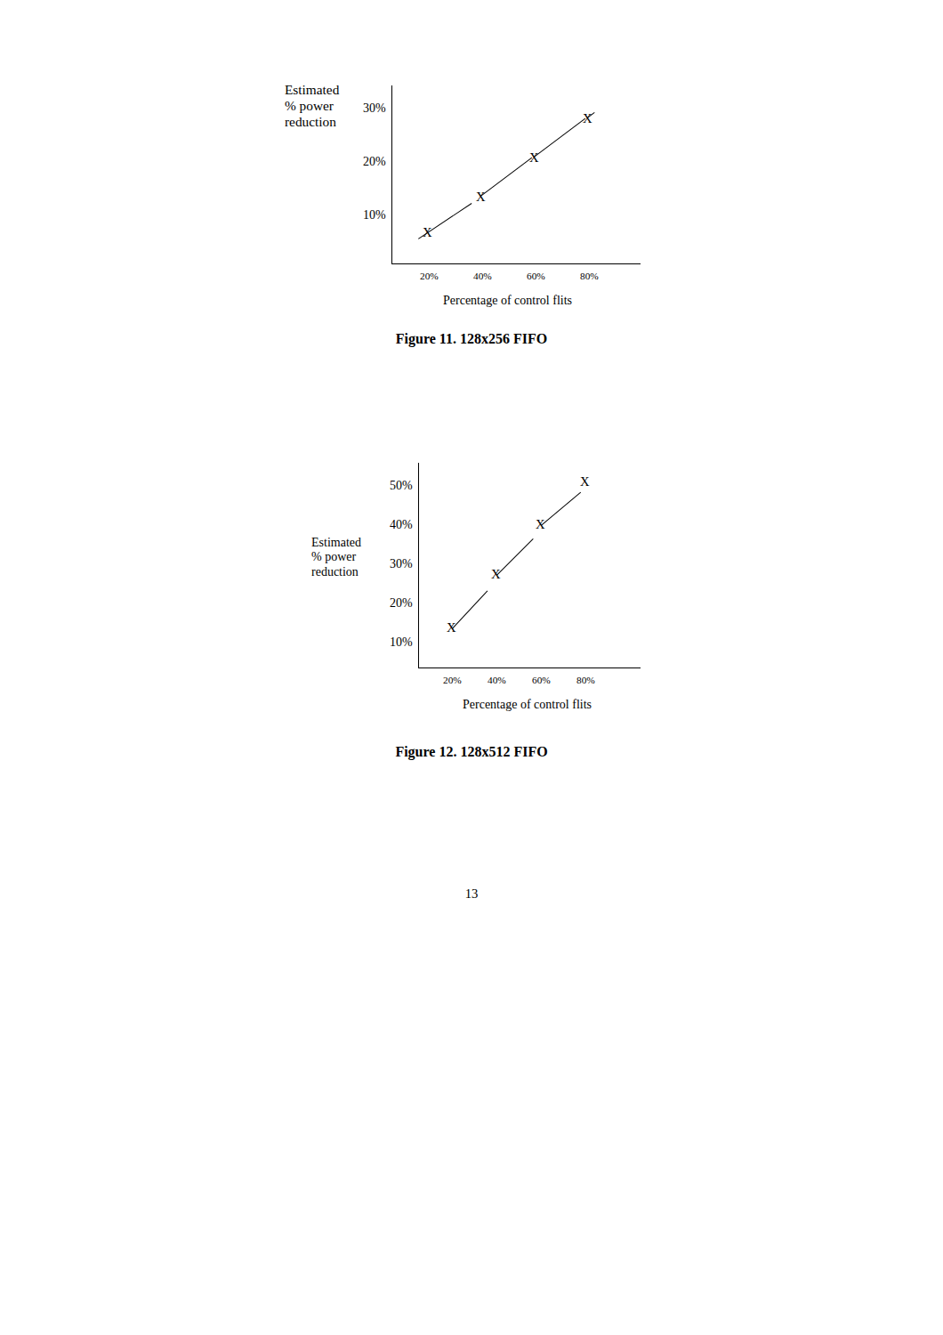Estimated
% power
reduction
30%
20%
10%
20%
40%
60%
80%
X
X
X
X
Percentage of control flits
Figure 11. 128x256 FIFO
50%
40%
30%
20%
10%
Estimated
% power
reduction
20%
40%
60%
80%
X
X
X
X
Percentage of control flits
Figure 12. 128x512 FIFO
13